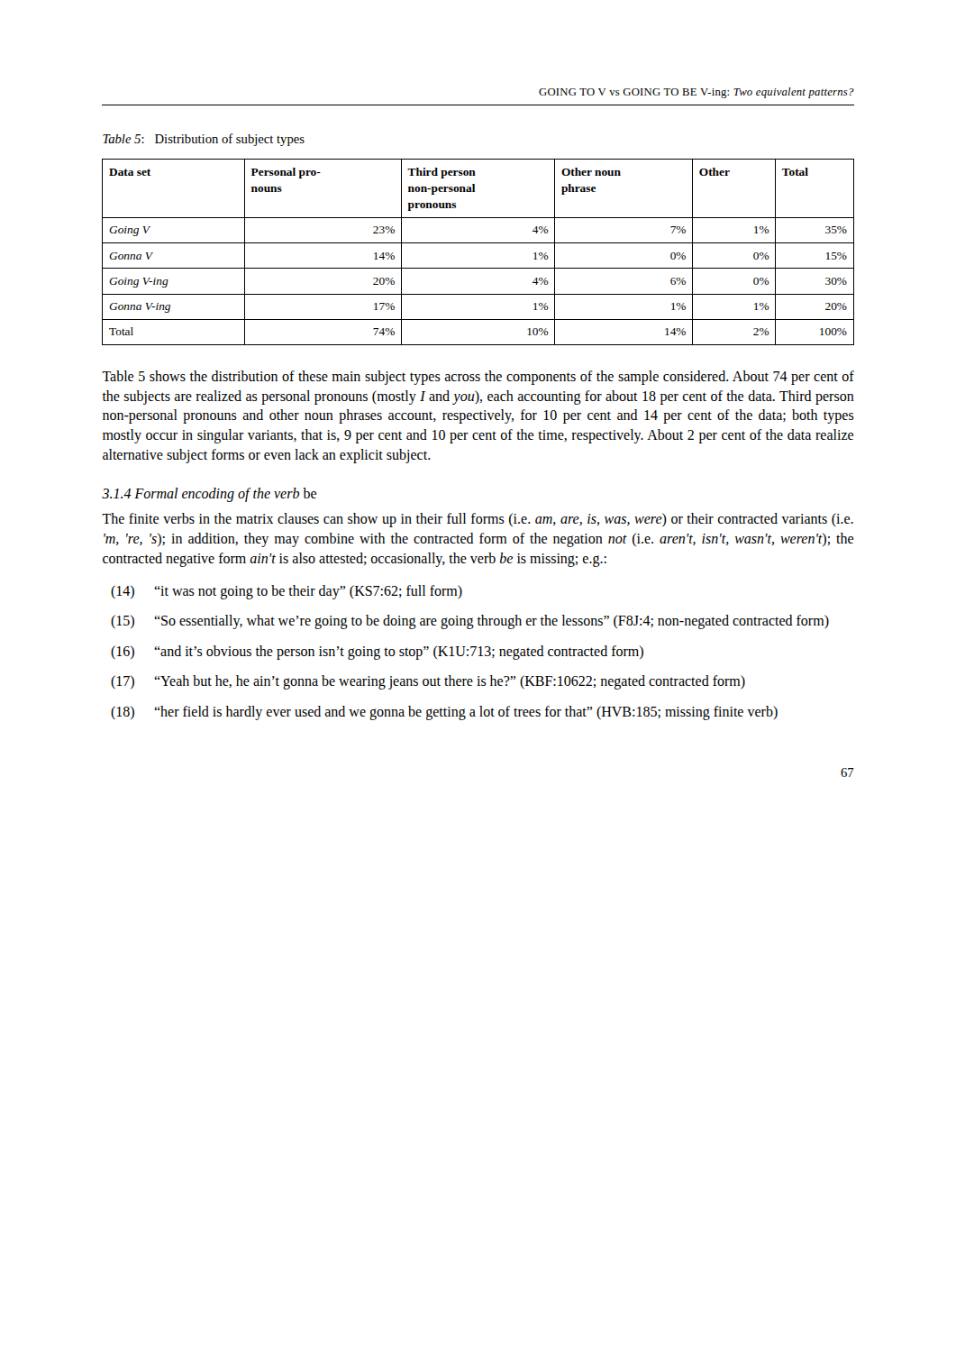GOING TO V vs GOING TO BE V-ing: Two equivalent patterns?
Table 5: Distribution of subject types
| Data set | Personal pro- nouns | Third person non-personal pronouns | Other noun phrase | Other | Total |
| --- | --- | --- | --- | --- | --- |
| Going V | 23% | 4% | 7% | 1% | 35% |
| Gonna V | 14% | 1% | 0% | 0% | 15% |
| Going V-ing | 20% | 4% | 6% | 0% | 30% |
| Gonna V-ing | 17% | 1% | 1% | 1% | 20% |
| Total | 74% | 10% | 14% | 2% | 100% |
Table 5 shows the distribution of these main subject types across the components of the sample considered. About 74 per cent of the subjects are realized as personal pronouns (mostly I and you), each accounting for about 18 per cent of the data. Third person non-personal pronouns and other noun phrases account, respectively, for 10 per cent and 14 per cent of the data; both types mostly occur in singular variants, that is, 9 per cent and 10 per cent of the time, respectively. About 2 per cent of the data realize alternative subject forms or even lack an explicit subject.
3.1.4 Formal encoding of the verb be
The finite verbs in the matrix clauses can show up in their full forms (i.e. am, are, is, was, were) or their contracted variants (i.e. 'm, 're, 's); in addition, they may combine with the contracted form of the negation not (i.e. aren't, isn't, wasn't, weren't); the contracted negative form ain't is also attested; occasionally, the verb be is missing; e.g.:
(14)“it was not going to be their day” (KS7:62; full form)
(15)“So essentially, what we’re going to be doing are going through er the lessons” (F8J:4; non-negated contracted form)
(16)“and it’s obvious the person isn’t going to stop” (K1U:713; negated contracted form)
(17)“Yeah but he, he ain’t gonna be wearing jeans out there is he?” (KBF:10622; negated contracted form)
(18)“her field is hardly ever used and we gonna be getting a lot of trees for that” (HVB:185; missing finite verb)
67